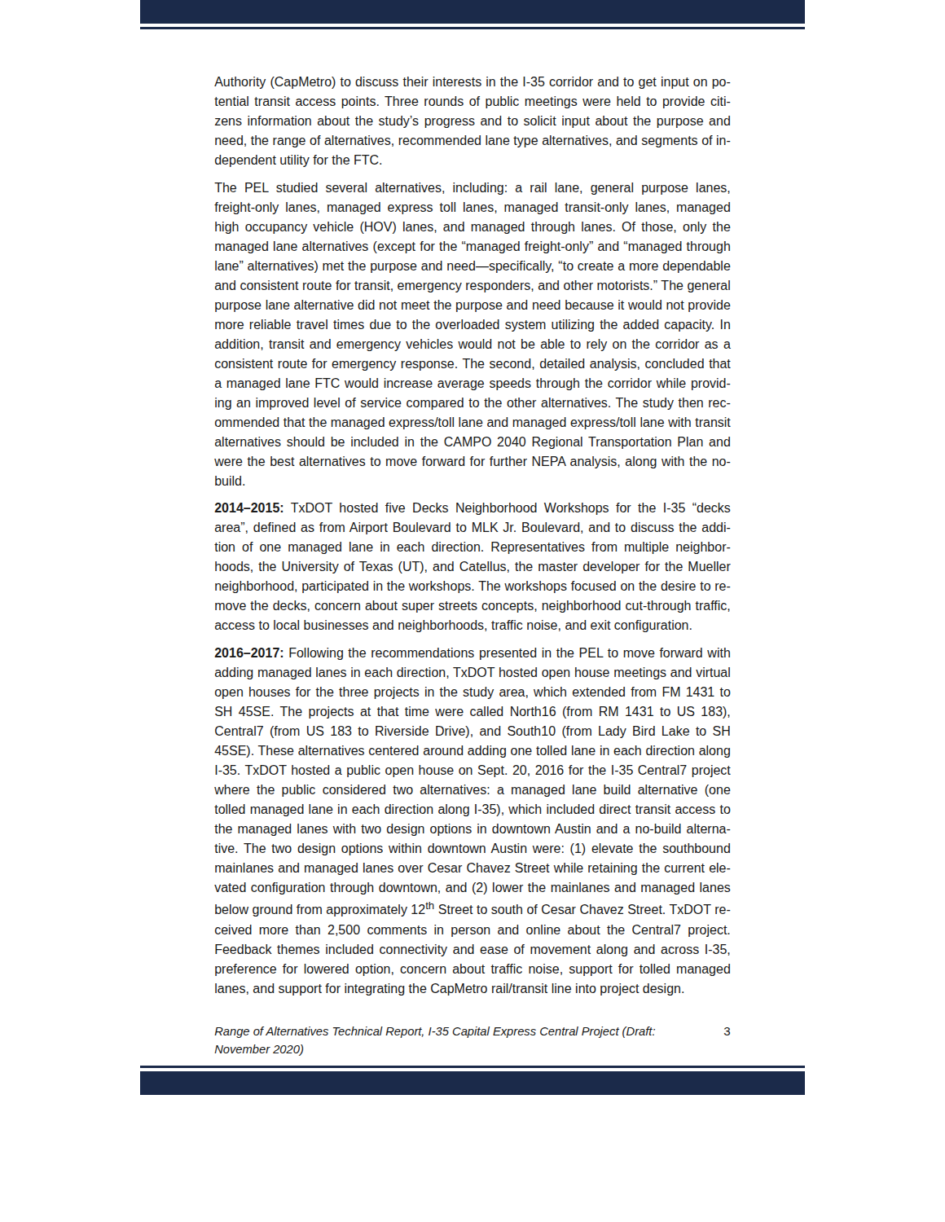Authority (CapMetro) to discuss their interests in the I-35 corridor and to get input on potential transit access points. Three rounds of public meetings were held to provide citizens information about the study’s progress and to solicit input about the purpose and need, the range of alternatives, recommended lane type alternatives, and segments of independent utility for the FTC.
The PEL studied several alternatives, including: a rail lane, general purpose lanes, freight-only lanes, managed express toll lanes, managed transit-only lanes, managed high occupancy vehicle (HOV) lanes, and managed through lanes. Of those, only the managed lane alternatives (except for the “managed freight-only” and “managed through lane” alternatives) met the purpose and need—specifically, “to create a more dependable and consistent route for transit, emergency responders, and other motorists.” The general purpose lane alternative did not meet the purpose and need because it would not provide more reliable travel times due to the overloaded system utilizing the added capacity. In addition, transit and emergency vehicles would not be able to rely on the corridor as a consistent route for emergency response. The second, detailed analysis, concluded that a managed lane FTC would increase average speeds through the corridor while providing an improved level of service compared to the other alternatives. The study then recommended that the managed express/toll lane and managed express/toll lane with transit alternatives should be included in the CAMPO 2040 Regional Transportation Plan and were the best alternatives to move forward for further NEPA analysis, along with the no-build.
2014–2015: TxDOT hosted five Decks Neighborhood Workshops for the I-35 “decks area”, defined as from Airport Boulevard to MLK Jr. Boulevard, and to discuss the addition of one managed lane in each direction. Representatives from multiple neighborhoods, the University of Texas (UT), and Catellus, the master developer for the Mueller neighborhood, participated in the workshops. The workshops focused on the desire to remove the decks, concern about super streets concepts, neighborhood cut-through traffic, access to local businesses and neighborhoods, traffic noise, and exit configuration.
2016–2017: Following the recommendations presented in the PEL to move forward with adding managed lanes in each direction, TxDOT hosted open house meetings and virtual open houses for the three projects in the study area, which extended from FM 1431 to SH 45SE. The projects at that time were called North16 (from RM 1431 to US 183), Central7 (from US 183 to Riverside Drive), and South10 (from Lady Bird Lake to SH 45SE). These alternatives centered around adding one tolled lane in each direction along I-35. TxDOT hosted a public open house on Sept. 20, 2016 for the I-35 Central7 project where the public considered two alternatives: a managed lane build alternative (one tolled managed lane in each direction along I-35), which included direct transit access to the managed lanes with two design options in downtown Austin and a no-build alternative. The two design options within downtown Austin were: (1) elevate the southbound mainlanes and managed lanes over Cesar Chavez Street while retaining the current elevated configuration through downtown, and (2) lower the mainlanes and managed lanes below ground from approximately 12th Street to south of Cesar Chavez Street. TxDOT received more than 2,500 comments in person and online about the Central7 project. Feedback themes included connectivity and ease of movement along and across I-35, preference for lowered option, concern about traffic noise, support for tolled managed lanes, and support for integrating the CapMetro rail/transit line into project design.
Range of Alternatives Technical Report, I-35 Capital Express Central Project (Draft: November 2020) 3